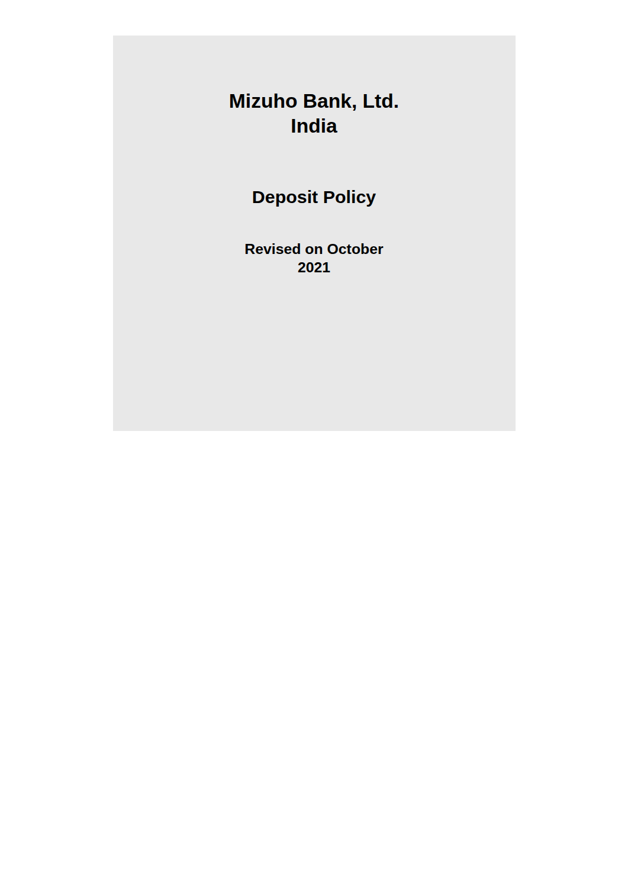Mizuho Bank, Ltd.
India
Deposit Policy
Revised on October
2021